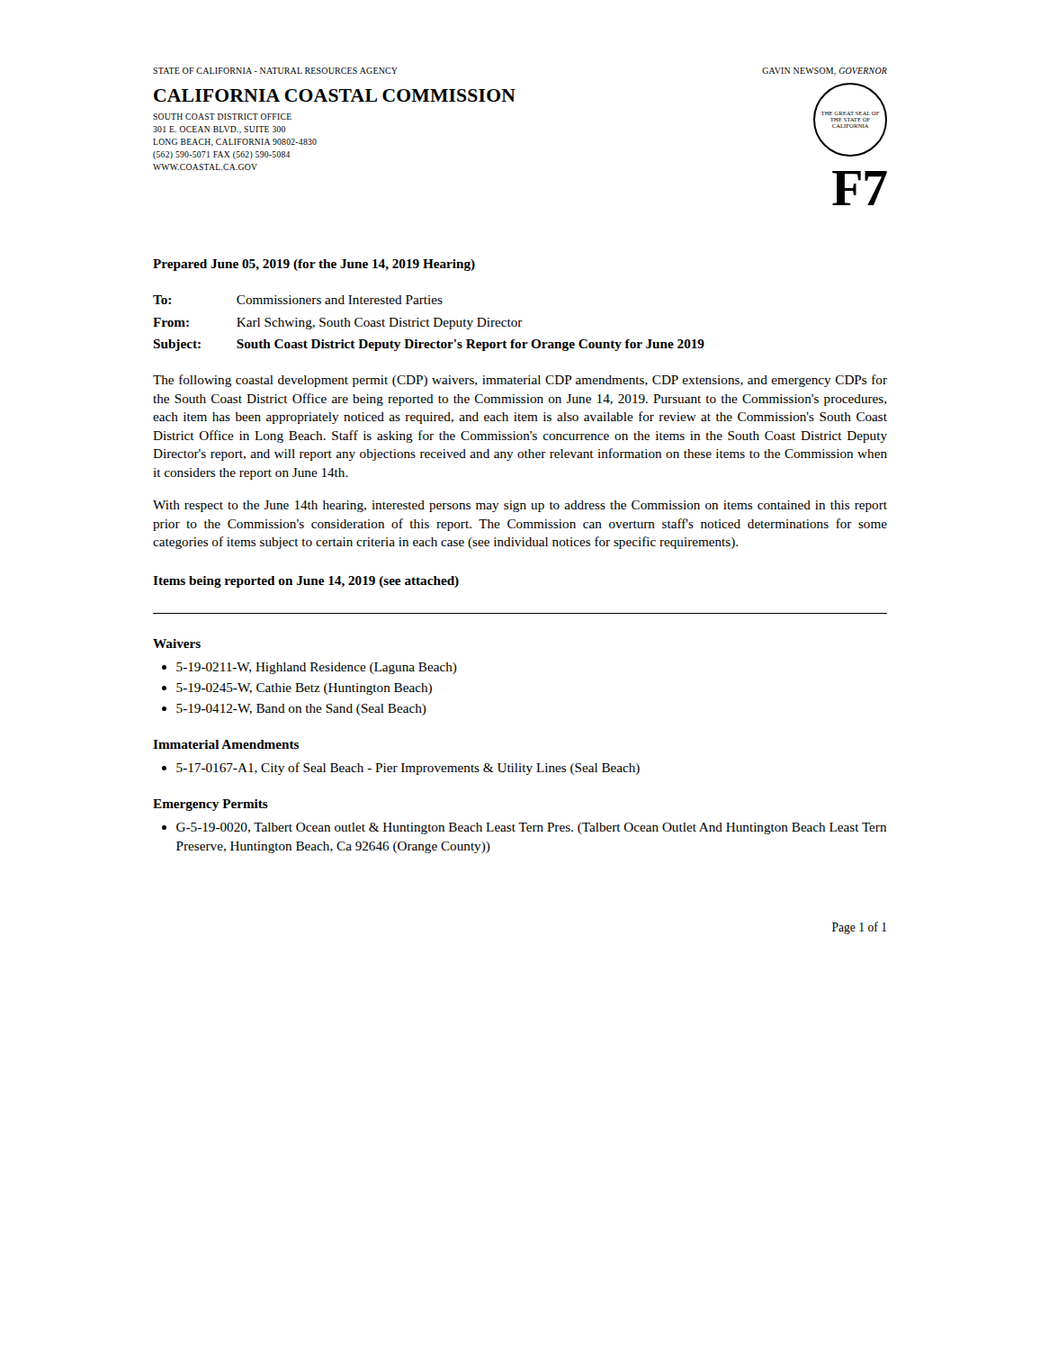STATE OF CALIFORNIA - NATURAL RESOURCES AGENCY GAVIN NEWSOM, GOVERNOR
CALIFORNIA COASTAL COMMISSION
South Coast District Office
301 E. Ocean Blvd., Suite 300
Long Beach, California 90802-4830
(562) 590-5071 FAX (562) 590-5084
WWW.COASTAL.CA.GOV
THE GREAT SEAL OF THE STATE OF CALIFORNIA
F7
Prepared June 05, 2019 (for the June 14, 2019 Hearing)
| To: | Commissioners and Interested Parties |
| From: | Karl Schwing, South Coast District Deputy Director |
| Subject: | South Coast District Deputy Director's Report for Orange County for June 2019 |
The following coastal development permit (CDP) waivers, immaterial CDP amendments, CDP extensions, and emergency CDPs for the South Coast District Office are being reported to the Commission on June 14, 2019. Pursuant to the Commission's procedures, each item has been appropriately noticed as required, and each item is also available for review at the Commission's South Coast District Office in Long Beach. Staff is asking for the Commission's concurrence on the items in the South Coast District Deputy Director's report, and will report any objections received and any other relevant information on these items to the Commission when it considers the report on June 14th.
With respect to the June 14th hearing, interested persons may sign up to address the Commission on items contained in this report prior to the Commission's consideration of this report. The Commission can overturn staff's noticed determinations for some categories of items subject to certain criteria in each case (see individual notices for specific requirements).
Items being reported on June 14, 2019 (see attached)
Waivers
5-19-0211-W, Highland Residence (Laguna Beach)
5-19-0245-W, Cathie Betz (Huntington Beach)
5-19-0412-W, Band on the Sand (Seal Beach)
Immaterial Amendments
5-17-0167-A1, City of Seal Beach - Pier Improvements & Utility Lines (Seal Beach)
Emergency Permits
G-5-19-0020, Talbert Ocean outlet & Huntington Beach Least Tern Pres. (Talbert Ocean Outlet And Huntington Beach Least Tern Preserve, Huntington Beach, Ca 92646 (Orange County))
Page 1 of 1